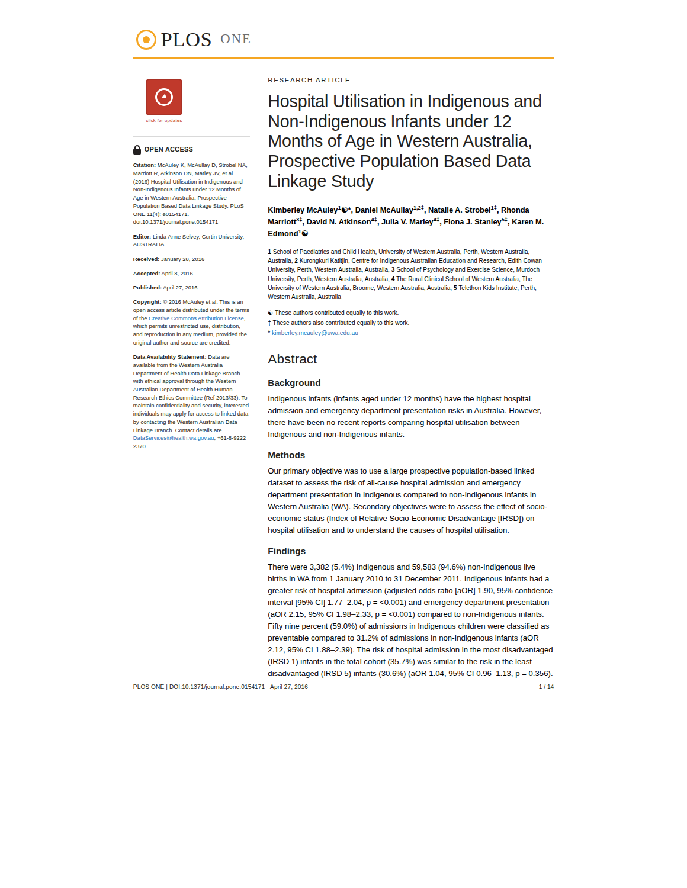PLOS ONE
click for updates
OPEN ACCESS
Citation: McAuley K, McAullay D, Strobel NA, Marriott R, Atkinson DN, Marley JV, et al. (2016) Hospital Utilisation in Indigenous and Non-Indigenous Infants under 12 Months of Age in Western Australia, Prospective Population Based Data Linkage Study. PLoS ONE 11(4): e0154171. doi:10.1371/journal.pone.0154171
Editor: Linda Anne Selvey, Curtin University, AUSTRALIA
Received: January 28, 2016
Accepted: April 8, 2016
Published: April 27, 2016
Copyright: © 2016 McAuley et al. This is an open access article distributed under the terms of the Creative Commons Attribution License, which permits unrestricted use, distribution, and reproduction in any medium, provided the original author and source are credited.
Data Availability Statement: Data are available from the Western Australia Department of Health Data Linkage Branch with ethical approval through the Western Australian Department of Health Human Research Ethics Committee (Ref 2013/33). To maintain confidentiality and security, interested individuals may apply for access to linked data by contacting the Western Australian Data Linkage Branch. Contact details are DataServices@health.wa.gov.au; +61-8-9222 2370.
RESEARCH ARTICLE
Hospital Utilisation in Indigenous and Non-Indigenous Infants under 12 Months of Age in Western Australia, Prospective Population Based Data Linkage Study
Kimberley McAuley1☯*, Daniel McAullay1,2‡, Natalie A. Strobel1‡, Rhonda Marriott3‡, David N. Atkinson4‡, Julia V. Marley4‡, Fiona J. Stanley5‡, Karen M. Edmond1☯
1 School of Paediatrics and Child Health, University of Western Australia, Perth, Western Australia, Australia, 2 Kurongkurl Katitjin, Centre for Indigenous Australian Education and Research, Edith Cowan University, Perth, Western Australia, Australia, 3 School of Psychology and Exercise Science, Murdoch University, Perth, Western Australia, Australia, 4 The Rural Clinical School of Western Australia, The University of Western Australia, Broome, Western Australia, Australia, 5 Telethon Kids Institute, Perth, Western Australia, Australia
☯ These authors contributed equally to this work.
‡ These authors also contributed equally to this work.
* kimberley.mcauley@uwa.edu.au
Abstract
Background
Indigenous infants (infants aged under 12 months) have the highest hospital admission and emergency department presentation risks in Australia. However, there have been no recent reports comparing hospital utilisation between Indigenous and non-Indigenous infants.
Methods
Our primary objective was to use a large prospective population-based linked dataset to assess the risk of all-cause hospital admission and emergency department presentation in Indigenous compared to non-Indigenous infants in Western Australia (WA). Secondary objectives were to assess the effect of socio-economic status (Index of Relative Socio-Economic Disadvantage [IRSD]) on hospital utilisation and to understand the causes of hospital utilisation.
Findings
There were 3,382 (5.4%) Indigenous and 59,583 (94.6%) non-Indigenous live births in WA from 1 January 2010 to 31 December 2011. Indigenous infants had a greater risk of hospital admission (adjusted odds ratio [aOR] 1.90, 95% confidence interval [95% CI] 1.77–2.04, p = <0.001) and emergency department presentation (aOR 2.15, 95% CI 1.98–2.33, p = <0.001) compared to non-Indigenous infants. Fifty nine percent (59.0%) of admissions in Indigenous children were classified as preventable compared to 31.2% of admissions in non-Indigenous infants (aOR 2.12, 95% CI 1.88–2.39). The risk of hospital admission in the most disadvantaged (IRSD 1) infants in the total cohort (35.7%) was similar to the risk in the least disadvantaged (IRSD 5) infants (30.6%) (aOR 1.04, 95% CI 0.96–1.13, p = 0.356).
PLOS ONE | DOI:10.1371/journal.pone.0154171 April 27, 2016
1 / 14